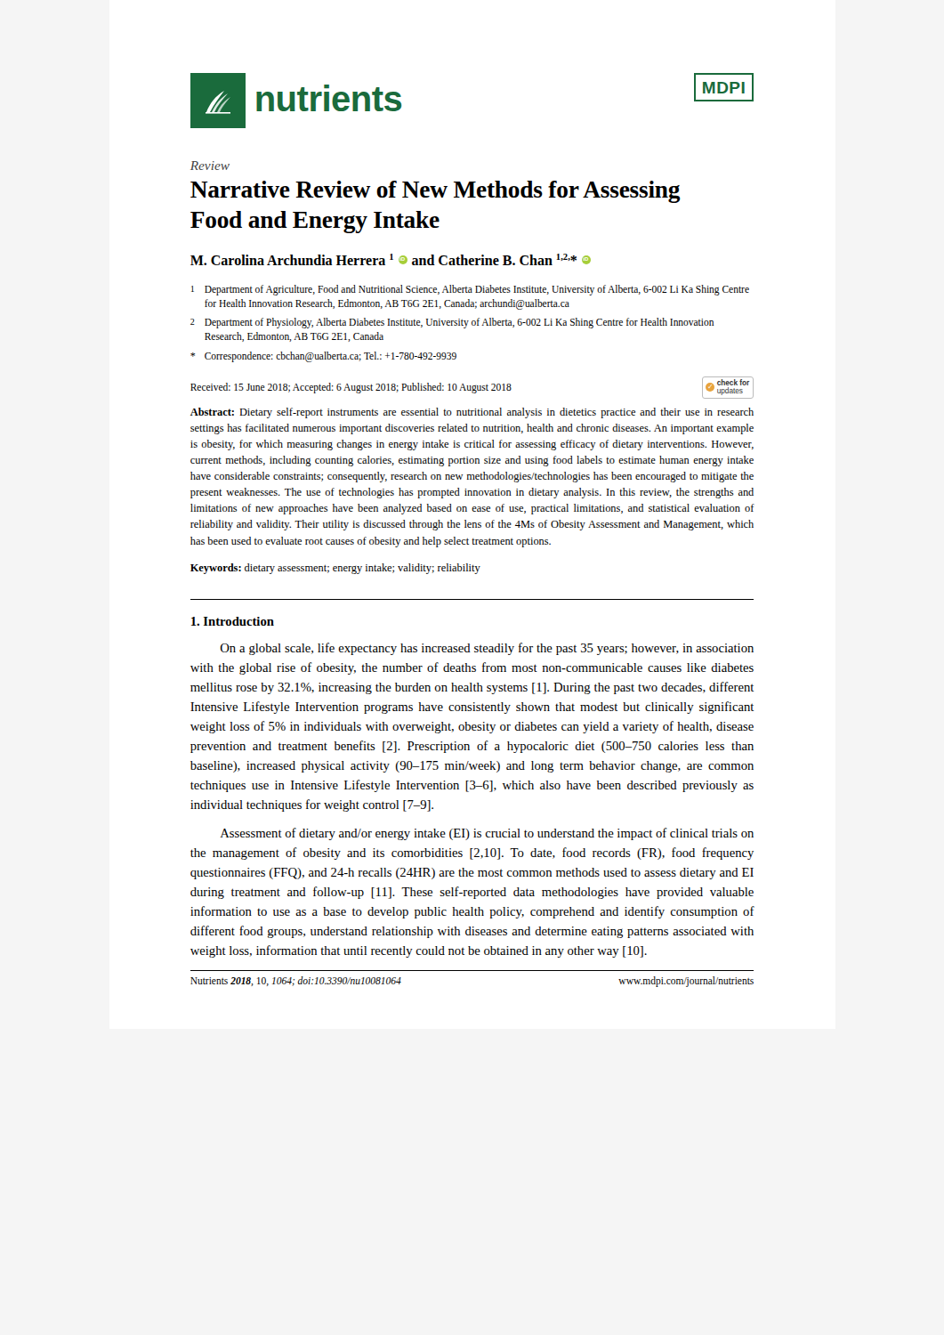nutrients
MDPI
Review
Narrative Review of New Methods for Assessing
Food and Energy Intake
M. Carolina Archundia Herrera 1 and Catherine B. Chan 1,2,*
1
Department of Agriculture, Food and Nutritional Science, Alberta Diabetes Institute, University of Alberta, 6-002 Li Ka Shing Centre for Health Innovation Research, Edmonton, AB T6G 2E1, Canada; archundi@ualberta.ca
2
Department of Physiology, Alberta Diabetes Institute, University of Alberta, 6-002 Li Ka Shing Centre for Health Innovation Research, Edmonton, AB T6G 2E1, Canada
*
Correspondence: cbchan@ualberta.ca; Tel.: +1-780-492-9939
Received: 15 June 2018; Accepted: 6 August 2018; Published: 10 August 2018 check forupdates
Abstract: Dietary self-report instruments are essential to nutritional analysis in dietetics practice and their use in research settings has facilitated numerous important discoveries related to nutrition, health and chronic diseases. An important example is obesity, for which measuring changes in energy intake is critical for assessing efficacy of dietary interventions. However, current methods, including counting calories, estimating portion size and using food labels to estimate human energy intake have considerable constraints; consequently, research on new methodologies/technologies has been encouraged to mitigate the present weaknesses. The use of technologies has prompted innovation in dietary analysis. In this review, the strengths and limitations of new approaches have been analyzed based on ease of use, practical limitations, and statistical evaluation of reliability and validity. Their utility is discussed through the lens of the 4Ms of Obesity Assessment and Management, which has been used to evaluate root causes of obesity and help select treatment options.
Keywords: dietary assessment; energy intake; validity; reliability
1. Introduction
On a global scale, life expectancy has increased steadily for the past 35 years; however, in association with the global rise of obesity, the number of deaths from most non-communicable causes like diabetes mellitus rose by 32.1%, increasing the burden on health systems [1]. During the past two decades, different Intensive Lifestyle Intervention programs have consistently shown that modest but clinically significant weight loss of 5% in individuals with overweight, obesity or diabetes can yield a variety of health, disease prevention and treatment benefits [2]. Prescription of a hypocaloric diet (500–750 calories less than baseline), increased physical activity (90–175 min/week) and long term behavior change, are common techniques use in Intensive Lifestyle Intervention [3–6], which also have been described previously as individual techniques for weight control [7–9].
Assessment of dietary and/or energy intake (EI) is crucial to understand the impact of clinical trials on the management of obesity and its comorbidities [2,10]. To date, food records (FR), food frequency questionnaires (FFQ), and 24-h recalls (24HR) are the most common methods used to assess dietary and EI during treatment and follow-up [11]. These self-reported data methodologies have provided valuable information to use as a base to develop public health policy, comprehend and identify consumption of different food groups, understand relationship with diseases and determine eating patterns associated with weight loss, information that until recently could not be obtained in any other way [10].
Nutrients 2018, 10, 1064; doi:10.3390/nu10081064
www.mdpi.com/journal/nutrients